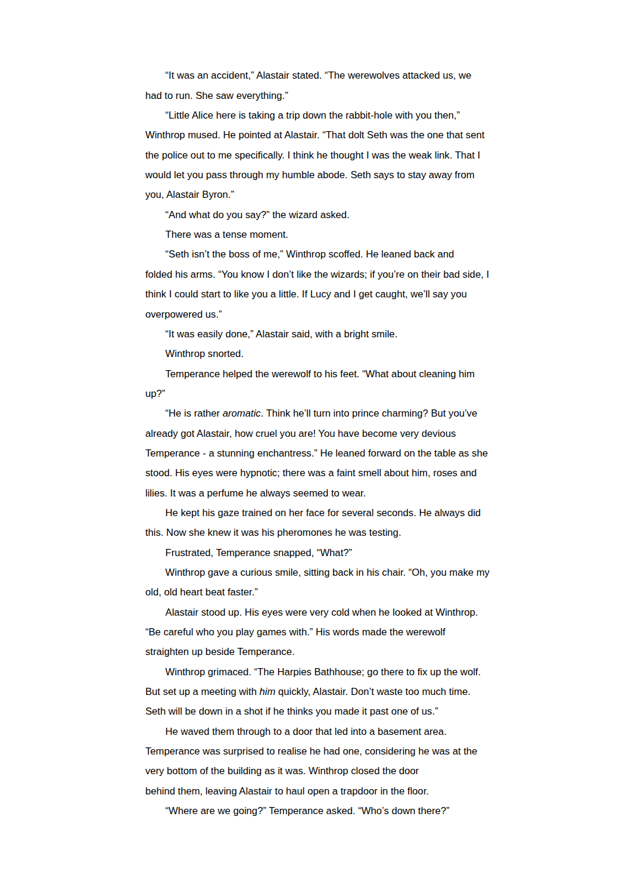“It was an accident,” Alastair stated. “The werewolves attacked us, we had to run. She saw everything.”
“Little Alice here is taking a trip down the rabbit-hole with you then,” Winthrop mused. He pointed at Alastair. “That dolt Seth was the one that sent the police out to me specifically. I think he thought I was the weak link. That I would let you pass through my humble abode. Seth says to stay away from you, Alastair Byron.”
“And what do you say?” the wizard asked.
There was a tense moment.
“Seth isn’t the boss of me,” Winthrop scoffed. He leaned back and
folded his arms. “You know I don’t like the wizards; if you’re on their bad side, I think I could start to like you a little. If Lucy and I get caught, we’ll say you overpowered us.”
“It was easily done,” Alastair said, with a bright smile.
Winthrop snorted.
Temperance helped the werewolf to his feet. “What about cleaning him up?”
“He is rather aromatic. Think he’ll turn into prince charming? But you’ve already got Alastair, how cruel you are! You have become very devious Temperance - a stunning enchantress.” He leaned forward on the table as she stood. His eyes were hypnotic; there was a faint smell about him, roses and lilies. It was a perfume he always seemed to wear.
He kept his gaze trained on her face for several seconds. He always did this. Now she knew it was his pheromones he was testing.
Frustrated, Temperance snapped, “What?”
Winthrop gave a curious smile, sitting back in his chair. “Oh, you make my old, old heart beat faster.”
Alastair stood up. His eyes were very cold when he looked at Winthrop. “Be careful who you play games with.” His words made the werewolf straighten up beside Temperance.
Winthrop grimaced. “The Harpies Bathhouse; go there to fix up the wolf. But set up a meeting with him quickly, Alastair. Don’t waste too much time. Seth will be down in a shot if he thinks you made it past one of us.”
He waved them through to a door that led into a basement area. Temperance was surprised to realise he had one, considering he was at the very bottom of the building as it was. Winthrop closed the door
behind them, leaving Alastair to haul open a trapdoor in the floor.
“Where are we going?” Temperance asked. “Who’s down there?”